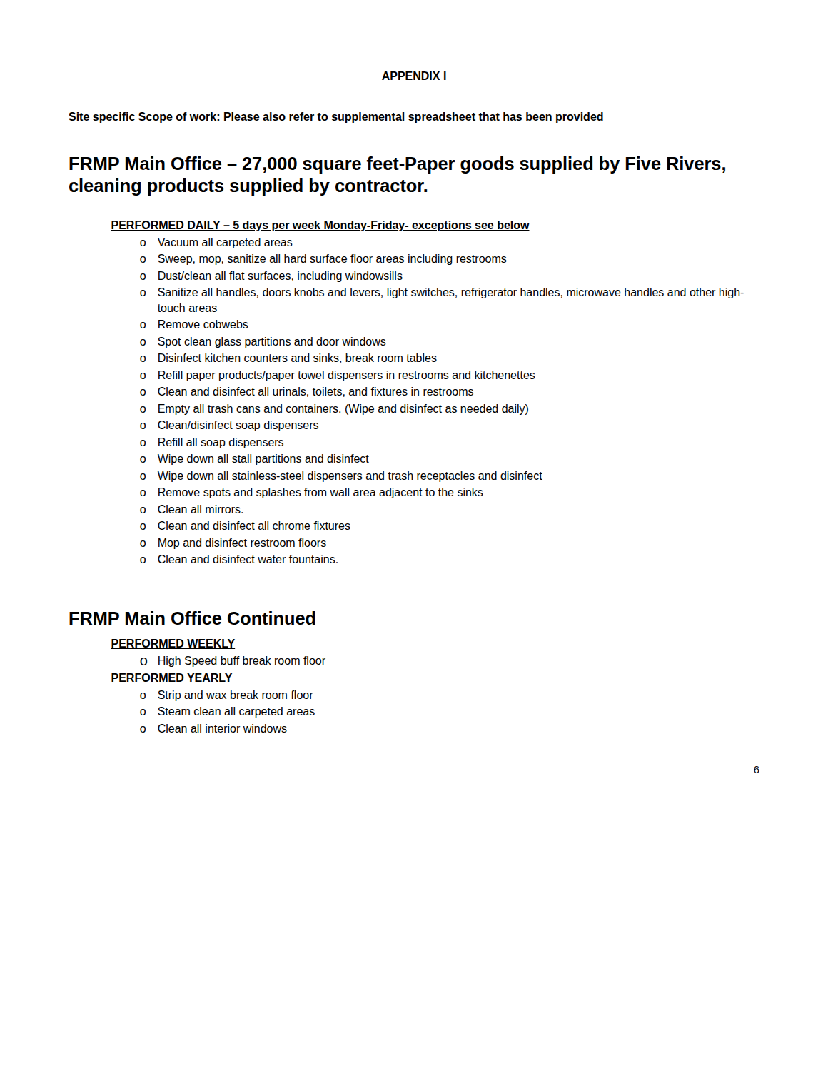APPENDIX I
Site specific Scope of work: Please also refer to supplemental spreadsheet that has been provided
FRMP Main Office – 27,000 square feet-Paper goods supplied by Five Rivers, cleaning products supplied by contractor.
PERFORMED DAILY – 5 days per week Monday-Friday- exceptions see below
Vacuum all carpeted areas
Sweep, mop, sanitize all hard surface floor areas including restrooms
Dust/clean all flat surfaces, including windowsills
Sanitize all handles, doors knobs and levers, light switches, refrigerator handles, microwave handles and other high-touch areas
Remove cobwebs
Spot clean glass partitions and door windows
Disinfect kitchen counters and sinks, break room tables
Refill paper products/paper towel dispensers in restrooms and kitchenettes
Clean and disinfect all urinals, toilets, and fixtures in restrooms
Empty all trash cans and containers. (Wipe and disinfect as needed daily)
Clean/disinfect soap dispensers
Refill all soap dispensers
Wipe down all stall partitions and disinfect
Wipe down all stainless-steel dispensers and trash receptacles and disinfect
Remove spots and splashes from wall area adjacent to the sinks
Clean all mirrors.
Clean and disinfect all chrome fixtures
Mop and disinfect restroom floors
Clean and disinfect water fountains.
FRMP Main Office Continued
PERFORMED WEEKLY
High Speed buff break room floor
PERFORMED YEARLY
Strip and wax break room floor
Steam clean all carpeted areas
Clean all interior windows
6